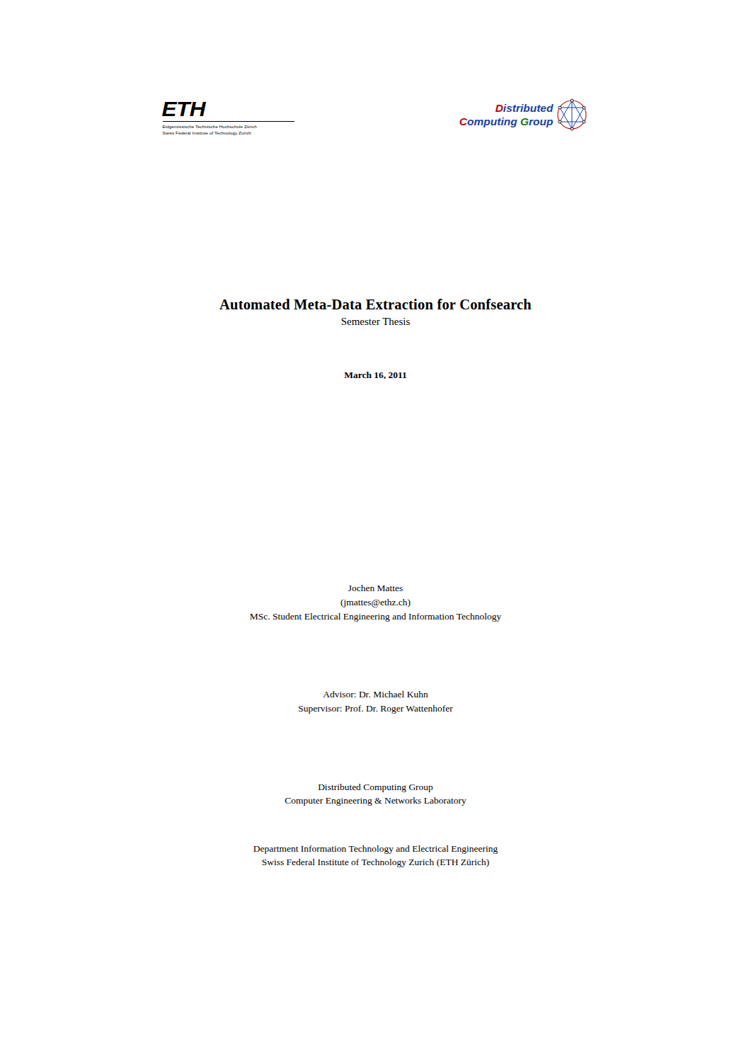ETH
Eidgenössische Technische Hochschule Zürich
Swiss Federal Institute of Technology Zurich
Distributed
Computing Group
Automated Meta-Data Extraction for Confsearch
Semester Thesis
March 16, 2011
Jochen Mattes
(jmattes@ethz.ch)
MSc. Student Electrical Engineering and Information Technology
Advisor: Dr. Michael Kuhn
Supervisor: Prof. Dr. Roger Wattenhofer
Distributed Computing Group
Computer Engineering & Networks Laboratory
Department Information Technology and Electrical Engineering
Swiss Federal Institute of Technology Zurich (ETH Zürich)